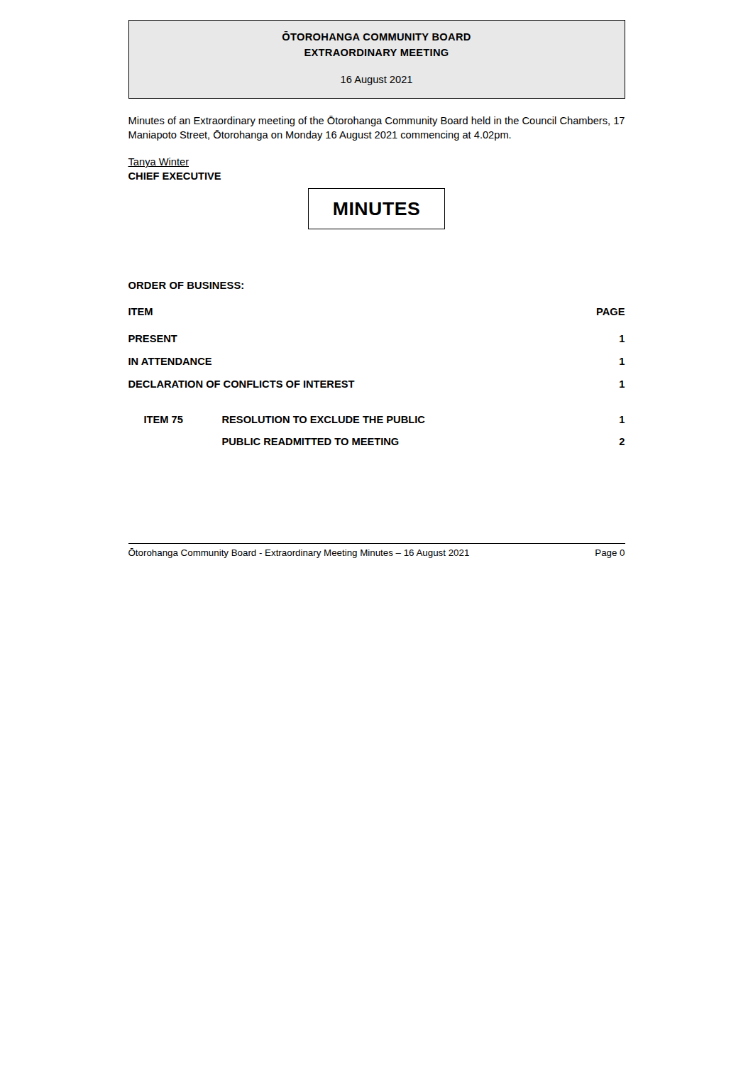ŌTOROHANGA COMMUNITY BOARD
EXTRAORDINARY MEETING
16 August 2021
Minutes of an Extraordinary meeting of the Ōtorohanga Community Board held in the Council Chambers, 17 Maniapoto Street, Ōtorohanga on Monday 16 August 2021 commencing at 4.02pm.
Tanya Winter
CHIEF EXECUTIVE
MINUTES
ORDER OF BUSINESS:
| ITEM | | PAGE |
| PRESENT | | 1 |
| IN ATTENDANCE | | 1 |
| DECLARATION OF CONFLICTS OF INTEREST | 1 |
| ITEM 75 | RESOLUTION TO EXCLUDE THE PUBLIC | 1 |
| | PUBLIC READMITTED TO MEETING | 2 |
Ōtorohanga Community Board - Extraordinary Meeting Minutes – 16 August 2021 Page 0